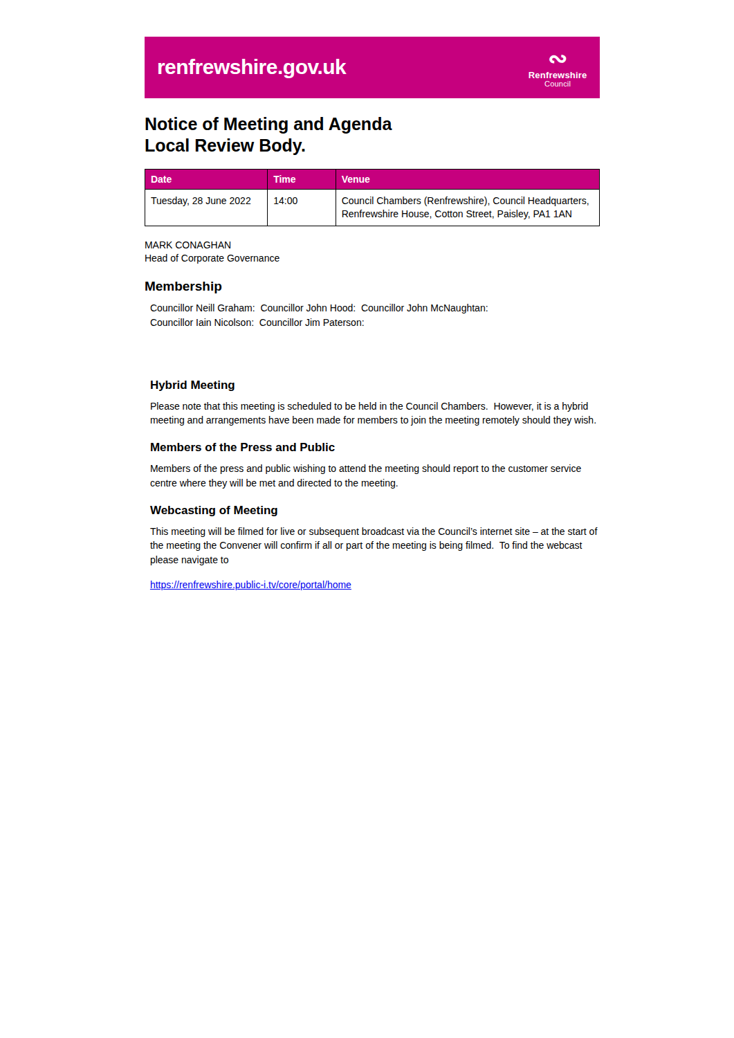renfrewshire.gov.uk
∾
Renfrewshire
Council
Notice of Meeting and Agenda
Local Review Body.
| Date | Time | Venue |
| --- | --- | --- |
| Tuesday, 28 June 2022 | 14:00 | Council Chambers (Renfrewshire), Council Headquarters, Renfrewshire House, Cotton Street, Paisley, PA1 1AN |
MARK CONAGHAN
Head of Corporate Governance
Membership
Councillor Neill Graham: Councillor John Hood: Councillor John McNaughtan:
Councillor Iain Nicolson: Councillor Jim Paterson:
Hybrid Meeting
Please note that this meeting is scheduled to be held in the Council Chambers. However, it is a hybrid meeting and arrangements have been made for members to join the meeting remotely should they wish.
Members of the Press and Public
Members of the press and public wishing to attend the meeting should report to the customer service centre where they will be met and directed to the meeting.
Webcasting of Meeting
This meeting will be filmed for live or subsequent broadcast via the Council’s internet site – at the start of the meeting the Convener will confirm if all or part of the meeting is being filmed. To find the webcast please navigate to
https://renfrewshire.public-i.tv/core/portal/home